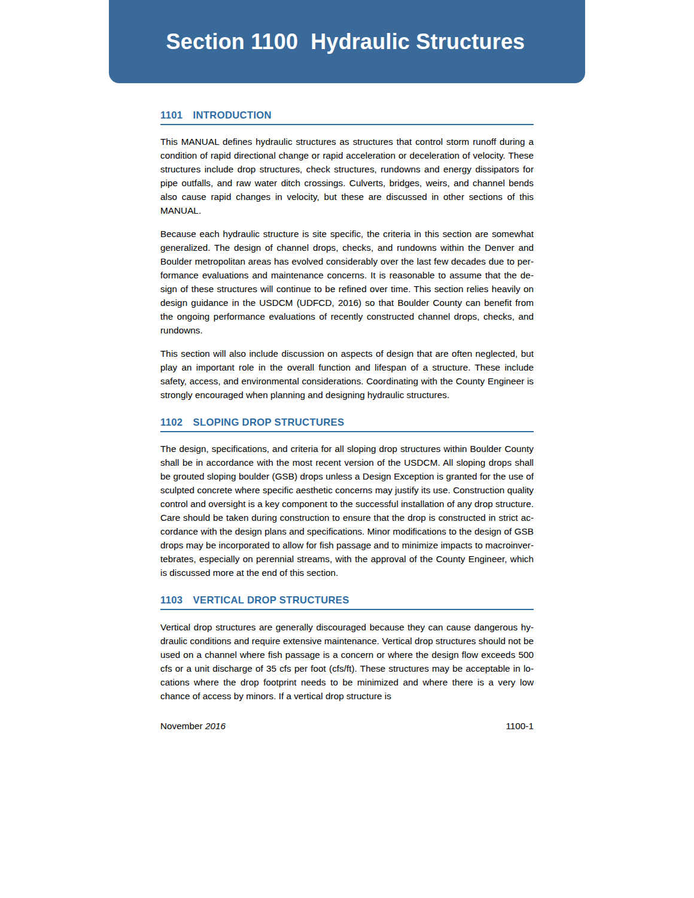Section 1100 Hydraulic Structures
1101 INTRODUCTION
This MANUAL defines hydraulic structures as structures that control storm runoff during a condition of rapid directional change or rapid acceleration or deceleration of velocity. These structures include drop structures, check structures, rundowns and energy dissipators for pipe outfalls, and raw water ditch crossings. Culverts, bridges, weirs, and channel bends also cause rapid changes in velocity, but these are discussed in other sections of this MANUAL.
Because each hydraulic structure is site specific, the criteria in this section are somewhat generalized. The design of channel drops, checks, and rundowns within the Denver and Boulder metropolitan areas has evolved considerably over the last few decades due to performance evaluations and maintenance concerns. It is reasonable to assume that the design of these structures will continue to be refined over time. This section relies heavily on design guidance in the USDCM (UDFCD, 2016) so that Boulder County can benefit from the ongoing performance evaluations of recently constructed channel drops, checks, and rundowns.
This section will also include discussion on aspects of design that are often neglected, but play an important role in the overall function and lifespan of a structure. These include safety, access, and environmental considerations. Coordinating with the County Engineer is strongly encouraged when planning and designing hydraulic structures.
1102 SLOPING DROP STRUCTURES
The design, specifications, and criteria for all sloping drop structures within Boulder County shall be in accordance with the most recent version of the USDCM. All sloping drops shall be grouted sloping boulder (GSB) drops unless a Design Exception is granted for the use of sculpted concrete where specific aesthetic concerns may justify its use. Construction quality control and oversight is a key component to the successful installation of any drop structure. Care should be taken during construction to ensure that the drop is constructed in strict accordance with the design plans and specifications. Minor modifications to the design of GSB drops may be incorporated to allow for fish passage and to minimize impacts to macroinvertebrates, especially on perennial streams, with the approval of the County Engineer, which is discussed more at the end of this section.
1103 VERTICAL DROP STRUCTURES
Vertical drop structures are generally discouraged because they can cause dangerous hydraulic conditions and require extensive maintenance. Vertical drop structures should not be used on a channel where fish passage is a concern or where the design flow exceeds 500 cfs or a unit discharge of 35 cfs per foot (cfs/ft). These structures may be acceptable in locations where the drop footprint needs to be minimized and where there is a very low chance of access by minors. If a vertical drop structure is
November 2016
1100-1